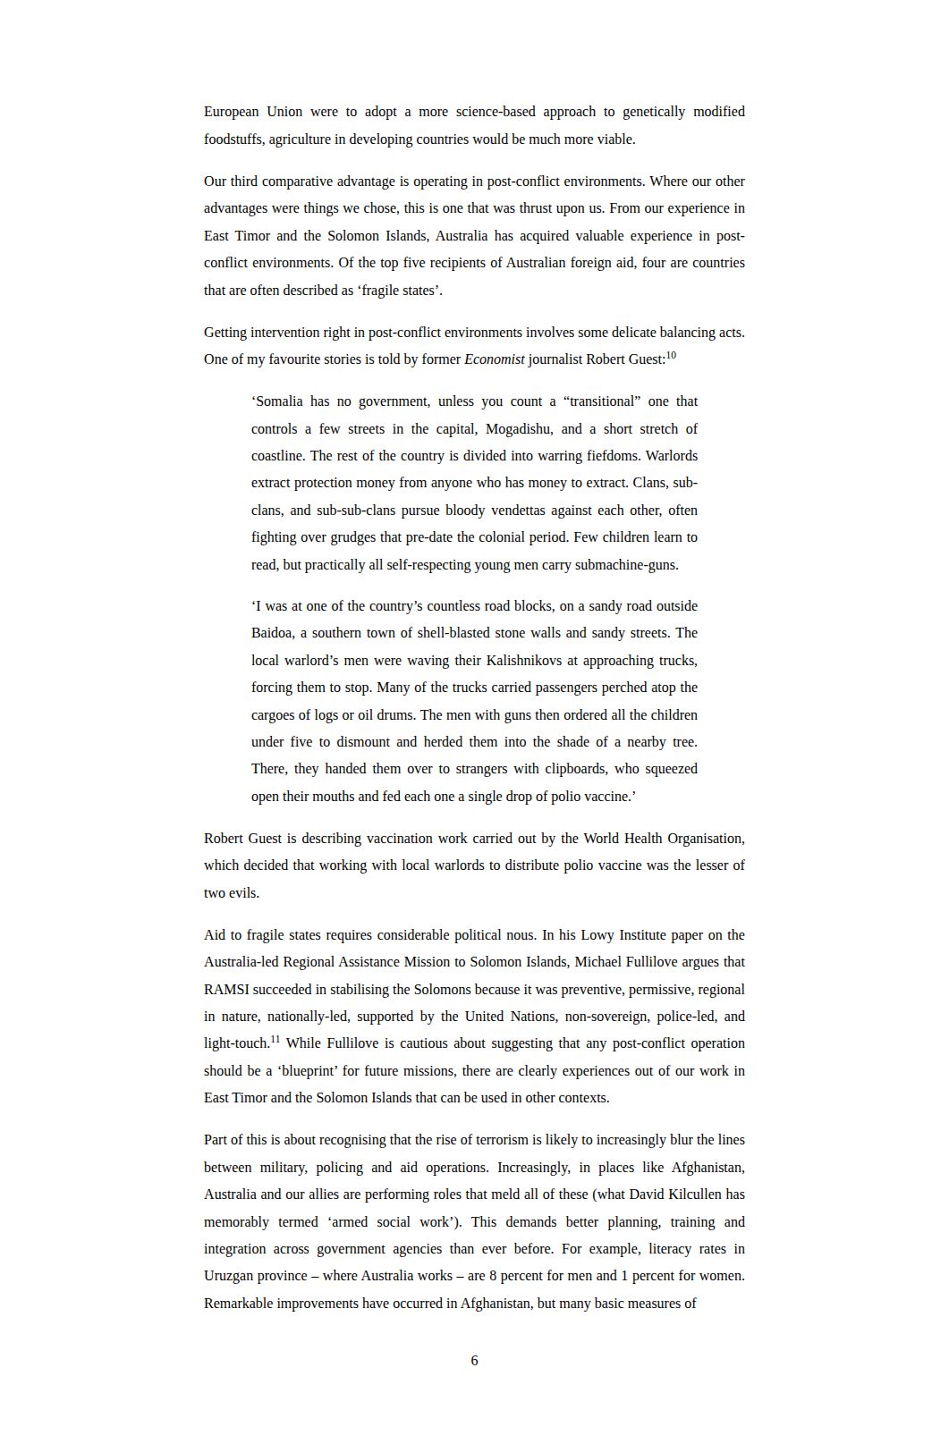European Union were to adopt a more science-based approach to genetically modified foodstuffs, agriculture in developing countries would be much more viable.
Our third comparative advantage is operating in post-conflict environments. Where our other advantages were things we chose, this is one that was thrust upon us. From our experience in East Timor and the Solomon Islands, Australia has acquired valuable experience in post-conflict environments. Of the top five recipients of Australian foreign aid, four are countries that are often described as ‘fragile states’.
Getting intervention right in post-conflict environments involves some delicate balancing acts. One of my favourite stories is told by former Economist journalist Robert Guest:10
‘Somalia has no government, unless you count a “transitional” one that controls a few streets in the capital, Mogadishu, and a short stretch of coastline. The rest of the country is divided into warring fiefdoms. Warlords extract protection money from anyone who has money to extract. Clans, sub-clans, and sub-sub-clans pursue bloody vendettas against each other, often fighting over grudges that pre-date the colonial period. Few children learn to read, but practically all self-respecting young men carry submachine-guns.
‘I was at one of the country’s countless road blocks, on a sandy road outside Baidoa, a southern town of shell-blasted stone walls and sandy streets. The local warlord’s men were waving their Kalishnikovs at approaching trucks, forcing them to stop. Many of the trucks carried passengers perched atop the cargoes of logs or oil drums. The men with guns then ordered all the children under five to dismount and herded them into the shade of a nearby tree. There, they handed them over to strangers with clipboards, who squeezed open their mouths and fed each one a single drop of polio vaccine.’
Robert Guest is describing vaccination work carried out by the World Health Organisation, which decided that working with local warlords to distribute polio vaccine was the lesser of two evils.
Aid to fragile states requires considerable political nous. In his Lowy Institute paper on the Australia-led Regional Assistance Mission to Solomon Islands, Michael Fullilove argues that RAMSI succeeded in stabilising the Solomons because it was preventive, permissive, regional in nature, nationally-led, supported by the United Nations, non-sovereign, police-led, and light-touch.11 While Fullilove is cautious about suggesting that any post-conflict operation should be a ‘blueprint’ for future missions, there are clearly experiences out of our work in East Timor and the Solomon Islands that can be used in other contexts.
Part of this is about recognising that the rise of terrorism is likely to increasingly blur the lines between military, policing and aid operations. Increasingly, in places like Afghanistan, Australia and our allies are performing roles that meld all of these (what David Kilcullen has memorably termed ‘armed social work’). This demands better planning, training and integration across government agencies than ever before. For example, literacy rates in Uruzgan province – where Australia works – are 8 percent for men and 1 percent for women. Remarkable improvements have occurred in Afghanistan, but many basic measures of
6